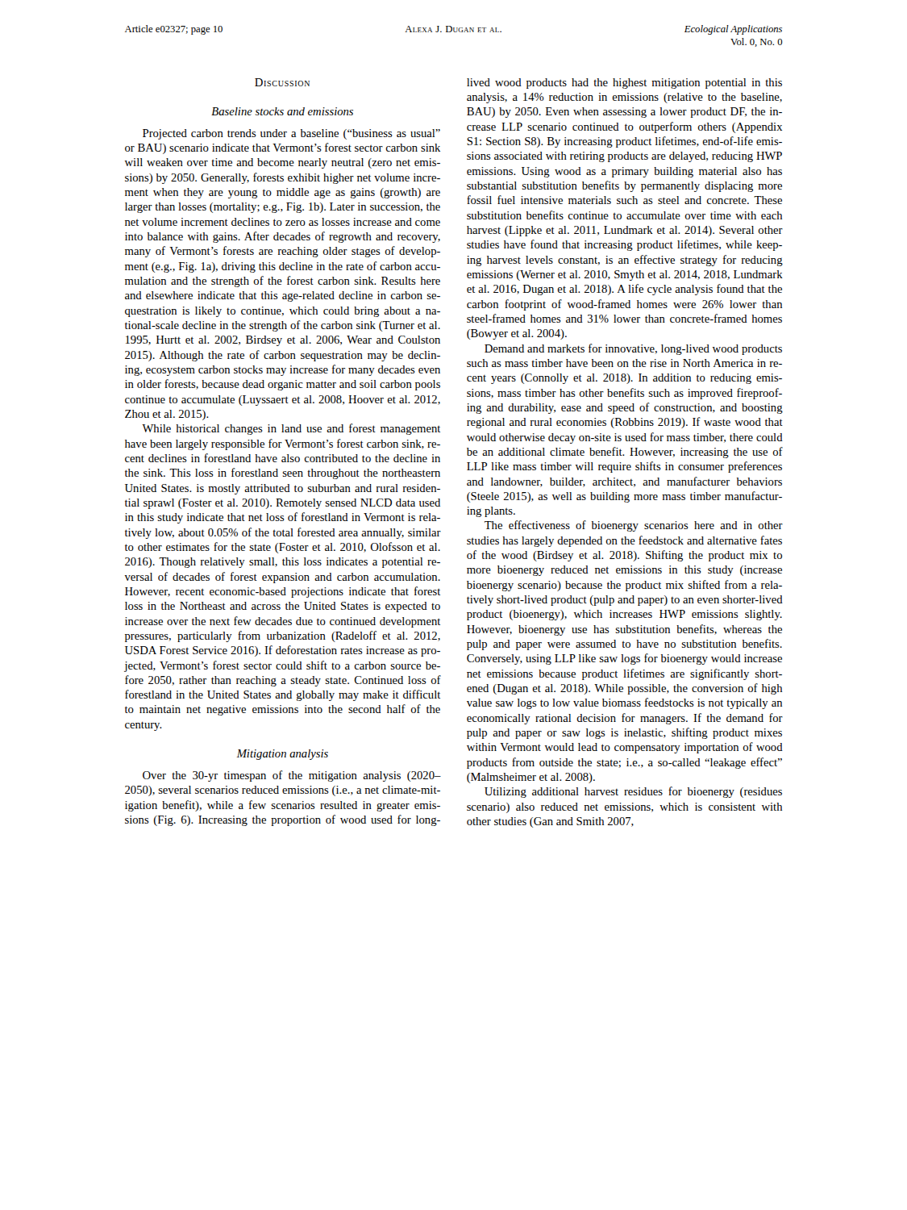Article e02327; page 10
Alexa J. Dugan et al.
Ecological Applications
Vol. 0, No. 0
Discussion
Baseline stocks and emissions
Projected carbon trends under a baseline (“business as usual” or BAU) scenario indicate that Vermont’s forest sector carbon sink will weaken over time and become nearly neutral (zero net emissions) by 2050. Generally, forests exhibit higher net volume increment when they are young to middle age as gains (growth) are larger than losses (mortality; e.g., Fig. 1b). Later in succession, the net volume increment declines to zero as losses increase and come into balance with gains. After decades of regrowth and recovery, many of Vermont’s forests are reaching older stages of development (e.g., Fig. 1a), driving this decline in the rate of carbon accumulation and the strength of the forest carbon sink. Results here and elsewhere indicate that this age-related decline in carbon sequestration is likely to continue, which could bring about a national-scale decline in the strength of the carbon sink (Turner et al. 1995, Hurtt et al. 2002, Birdsey et al. 2006, Wear and Coulston 2015). Although the rate of carbon sequestration may be declining, ecosystem carbon stocks may increase for many decades even in older forests, because dead organic matter and soil carbon pools continue to accumulate (Luyssaert et al. 2008, Hoover et al. 2012, Zhou et al. 2015).
While historical changes in land use and forest management have been largely responsible for Vermont’s forest carbon sink, recent declines in forestland have also contributed to the decline in the sink. This loss in forestland seen throughout the northeastern United States. is mostly attributed to suburban and rural residential sprawl (Foster et al. 2010). Remotely sensed NLCD data used in this study indicate that net loss of forestland in Vermont is relatively low, about 0.05% of the total forested area annually, similar to other estimates for the state (Foster et al. 2010, Olofsson et al. 2016). Though relatively small, this loss indicates a potential reversal of decades of forest expansion and carbon accumulation. However, recent economic-based projections indicate that forest loss in the Northeast and across the United States is expected to increase over the next few decades due to continued development pressures, particularly from urbanization (Radeloff et al. 2012, USDA Forest Service 2016). If deforestation rates increase as projected, Vermont’s forest sector could shift to a carbon source before 2050, rather than reaching a steady state. Continued loss of forestland in the United States and globally may make it difficult to maintain net negative emissions into the second half of the century.
Mitigation analysis
Over the 30-yr timespan of the mitigation analysis (2020–2050), several scenarios reduced emissions (i.e., a net climate-mitigation benefit), while a few scenarios resulted in greater emissions (Fig. 6). Increasing the proportion of wood used for long-lived wood products had the highest mitigation potential in this analysis, a 14% reduction in emissions (relative to the baseline, BAU) by 2050. Even when assessing a lower product DF, the increase LLP scenario continued to outperform others (Appendix S1: Section S8). By increasing product lifetimes, end-of-life emissions associated with retiring products are delayed, reducing HWP emissions. Using wood as a primary building material also has substantial substitution benefits by permanently displacing more fossil fuel intensive materials such as steel and concrete. These substitution benefits continue to accumulate over time with each harvest (Lippke et al. 2011, Lundmark et al. 2014). Several other studies have found that increasing product lifetimes, while keeping harvest levels constant, is an effective strategy for reducing emissions (Werner et al. 2010, Smyth et al. 2014, 2018, Lundmark et al. 2016, Dugan et al. 2018). A life cycle analysis found that the carbon footprint of wood-framed homes were 26% lower than steel-framed homes and 31% lower than concrete-framed homes (Bowyer et al. 2004).
Demand and markets for innovative, long-lived wood products such as mass timber have been on the rise in North America in recent years (Connolly et al. 2018). In addition to reducing emissions, mass timber has other benefits such as improved fireproofing and durability, ease and speed of construction, and boosting regional and rural economies (Robbins 2019). If waste wood that would otherwise decay on-site is used for mass timber, there could be an additional climate benefit. However, increasing the use of LLP like mass timber will require shifts in consumer preferences and landowner, builder, architect, and manufacturer behaviors (Steele 2015), as well as building more mass timber manufacturing plants.
The effectiveness of bioenergy scenarios here and in other studies has largely depended on the feedstock and alternative fates of the wood (Birdsey et al. 2018). Shifting the product mix to more bioenergy reduced net emissions in this study (increase bioenergy scenario) because the product mix shifted from a relatively short-lived product (pulp and paper) to an even shorter-lived product (bioenergy), which increases HWP emissions slightly. However, bioenergy use has substitution benefits, whereas the pulp and paper were assumed to have no substitution benefits. Conversely, using LLP like saw logs for bioenergy would increase net emissions because product lifetimes are significantly shortened (Dugan et al. 2018). While possible, the conversion of high value saw logs to low value biomass feedstocks is not typically an economically rational decision for managers. If the demand for pulp and paper or saw logs is inelastic, shifting product mixes within Vermont would lead to compensatory importation of wood products from outside the state; i.e., a so-called “leakage effect” (Malmsheimer et al. 2008).
Utilizing additional harvest residues for bioenergy (residues scenario) also reduced net emissions, which is consistent with other studies (Gan and Smith 2007,